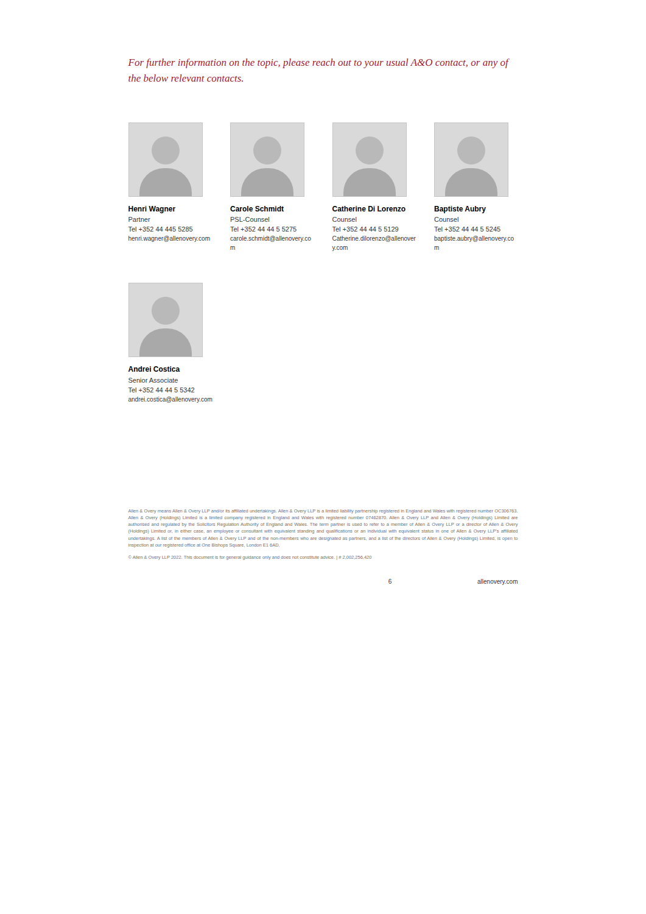For further information on the topic, please reach out to your usual A&O contact, or any of the below relevant contacts.
Henri Wagner
Partner
Tel +352 44 445 5285
henri.wagner@allenovery.com
Carole Schmidt
PSL-Counsel
Tel +352 44 44 5 5275
carole.schmidt@allenovery.com
Catherine Di Lorenzo
Counsel
Tel +352 44 44 5 5129
Catherine.dilorenzo@allenovery.com
Baptiste Aubry
Counsel
Tel +352 44 44 5 5245
baptiste.aubry@allenovery.com
Andrei Costica
Senior Associate
Tel +352 44 44 5 5342
andrei.costica@allenovery.com
Allen & Overy means Allen & Overy LLP and/or its affiliated undertakings. Allen & Overy LLP is a limited liability partnership registered in England and Wales with registered number OC306763. Allen & Overy (Holdings) Limited is a limited company registered in England and Wales with registered number 07462870. Allen & Overy LLP and Allen & Overy (Holdings) Limited are authorised and regulated by the Solicitors Regulation Authority of England and Wales. The term partner is used to refer to a member of Allen & Overy LLP or a director of Allen & Overy (Holdings) Limited or, in either case, an employee or consultant with equivalent standing and qualifications or an individual with equivalent status in one of Allen & Overy LLP's affiliated undertakings. A list of the members of Allen & Overy LLP and of the non-members who are designated as partners, and a list of the directors of Allen & Overy (Holdings) Limited, is open to inspection at our registered office at One Bishops Square, London E1 6AD.
© Allen & Overy LLP 2022. This document is for general guidance only and does not constitute advice. | # 2,002,256,420
6
allenovery.com